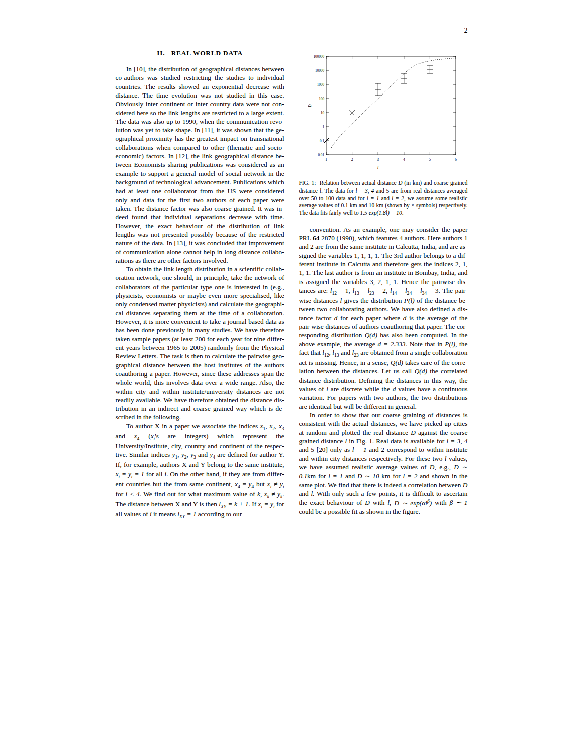2
II. REAL WORLD DATA
In [10], the distribution of geographical distances between co-authors was studied restricting the studies to individual countries. The results showed an exponential decrease with distance. The time evolution was not studied in this case. Obviously inter continent or inter country data were not considered here so the link lengths are restricted to a large extent. The data was also up to 1990, when the communication revolution was yet to take shape. In [11], it was shown that the geographical proximity has the greatest impact on transnational collaborations when compared to other (thematic and socio-economic) factors. In [12], the link geographical distance between Economists sharing publications was considered as an example to support a general model of social network in the background of technological advancement. Publications which had at least one collaborator from the US were considered only and data for the first two authors of each paper were taken. The distance factor was also coarse grained. It was indeed found that individual separations decrease with time. However, the exact behaviour of the distribution of link lengths was not presented possibly because of the restricted nature of the data. In [13], it was concluded that improvement of communication alone cannot help in long distance collaborations as there are other factors involved.
To obtain the link length distribution in a scientific collaboration network, one should, in principle, take the network of collaborators of the particular type one is interested in (e.g., physicists, economists or maybe even more specialised, like only condensed matter physicists) and calculate the geographical distances separating them at the time of a collaboration. However, it is more convenient to take a journal based data as has been done previously in many studies. We have therefore taken sample papers (at least 200 for each year for nine different years between 1965 to 2005) randomly from the Physical Review Letters. The task is then to calculate the pairwise geographical distance between the host institutes of the authors coauthoring a paper. However, since these addresses span the whole world, this involves data over a wide range. Also, the within city and within institute/university distances are not readily available. We have therefore obtained the distance distribution in an indirect and coarse grained way which is described in the following.
To author X in a paper we associate the indices x1, x2, x3 and x4 (xi's are integers) which represent the University/Institute, city, country and continent of the respective. Similar indices y1, y2, y3 and y4 are defined for author Y. If, for example, authors X and Y belong to the same institute, xi = yi = 1 for all i. On the other hand, if they are from different countries but the from same continent, x4 = y4 but xi ≠ yi for i < 4. We find out for what maximum value of k, xk ≠ yk. The distance between X and Y is then lXY = k + 1. If xi = yi for all values of i it means lXY = 1 according to our
0.01 0.1 1 10 100 1000 10000 100000 1 2 3 4 5 6 l D
FIG. 1: Relation between actual distance D (in km) and coarse grained distance l. The data for l = 3, 4 and 5 are from real distances averaged over 50 to 100 data and for l = 1 and l = 2, we assume some realistic average values of 0.1 km and 10 km (shown by × symbols) respectively. The data fits fairly well to 1.5 exp(1.8l) − 10.
convention. As an example, one may consider the paper PRL 64 2870 (1990), which features 4 authors. Here authors 1 and 2 are from the same institute in Calcutta, India, and are assigned the variables 1, 1, 1, 1. The 3rd author belongs to a different institute in Calcutta and therefore gets the indices 2, 1, 1, 1. The last author is from an institute in Bombay, India, and is assigned the variables 3, 2, 1, 1. Hence the pairwise distances are: l12 = 1, l13 = l23 = 2, l14 = l24 = l34 = 3. The pair-wise distances l gives the distribution P(l) of the distance between two collaborating authors. We have also defined a distance factor d for each paper where d is the average of the pair-wise distances of authors coauthoring that paper. The corresponding distribution Q(d) has also been computed. In the above example, the average d = 2.333. Note that in P(l), the fact that l12, l13 and l23 are obtained from a single collaboration act is missing. Hence, in a sense, Q(d) takes care of the correlation between the distances. Let us call Q(d) the correlated distance distribution. Defining the distances in this way, the values of l are discrete while the d values have a continuous variation. For papers with two authors, the two distributions are identical but will be different in general.
In order to show that our coarse graining of distances is consistent with the actual distances, we have picked up cities at random and plotted the real distance D against the coarse grained distance l in Fig. 1. Real data is available for l = 3, 4 and 5 [20] only as l = 1 and 2 correspond to within institute and within city distances respectively. For these two l values, we have assumed realistic average values of D, e.g., D ∼ 0.1km for l = 1 and D ∼ 10 km for l = 2 and shown in the same plot. We find that there is indeed a correlation between D and l. With only such a few points, it is difficult to ascertain the exact behaviour of D with l, D ∼ exp(αlβ) with β ∼ 1 could be a possible fit as shown in the figure.